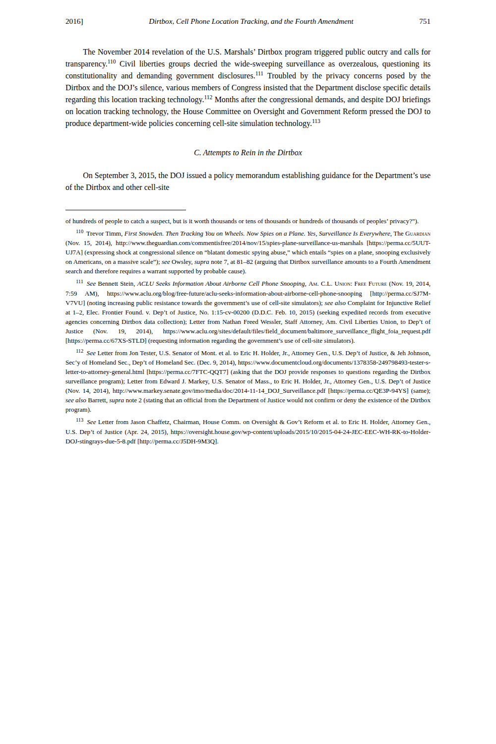2016] Dirtbox, Cell Phone Location Tracking, and the Fourth Amendment 751
The November 2014 revelation of the U.S. Marshals’ Dirtbox program triggered public outcry and calls for transparency.110 Civil liberties groups decried the wide-sweeping surveillance as overzealous, questioning its constitutionality and demanding government disclosures.111 Troubled by the privacy concerns posed by the Dirtbox and the DOJ’s silence, various members of Congress insisted that the Department disclose specific details regarding this location tracking technology.112 Months after the congressional demands, and despite DOJ briefings on location tracking technology, the House Committee on Oversight and Government Reform pressed the DOJ to produce department-wide policies concerning cell-site simulation technology.113
C. Attempts to Rein in the Dirtbox
On September 3, 2015, the DOJ issued a policy memorandum establishing guidance for the Department’s use of the Dirtbox and other cell-site
of hundreds of people to catch a suspect, but is it worth thousands or tens of thousands or hundreds of thousands of peoples’ privacy?”).
110 Trevor Timm, First Snowden. Then Tracking You on Wheels. Now Spies on a Plane. Yes, Surveillance Is Everywhere, The Guardian (Nov. 15, 2014), http://www.theguardian.com/commentisfree/2014/nov/15/spies-plane-surveillance-us-marshals [https://perma.cc/5UUT-UJ7A] (expressing shock at congressional silence on “blatant domestic spying abuse,” which entails “spies on a plane, snooping exclusively on Americans, on a massive scale”); see Owsley, supra note 7, at 81–82 (arguing that Dirtbox surveillance amounts to a Fourth Amendment search and therefore requires a warrant supported by probable cause).
111 See Bennett Stein, ACLU Seeks Information About Airborne Cell Phone Snooping, Am. C.L. Union: Free Future (Nov. 19, 2014, 7:59 AM), https://www.aclu.org/blog/free-future/aclu-seeks-information-about-airborne-cell-phone-snooping [http://perma.cc/SJ7M-V7VU] (noting increasing public resistance towards the government’s use of cell-site simulators); see also Complaint for Injunctive Relief at 1–2, Elec. Frontier Found. v. Dep’t of Justice, No. 1:15-cv-00200 (D.D.C. Feb. 10, 2015) (seeking expedited records from executive agencies concerning Dirtbox data collection); Letter from Nathan Freed Wessler, Staff Attorney, Am. Civil Liberties Union, to Dep’t of Justice (Nov. 19, 2014), https://www.aclu.org/sites/default/files/field_document/baltimore_surveillance_flight_foia_request.pdf [https://perma.cc/67XS-STLD] (requesting information regarding the government’s use of cell-site simulators).
112 See Letter from Jon Tester, U.S. Senator of Mont. et al. to Eric H. Holder, Jr., Attorney Gen., U.S. Dep’t of Justice, & Jeh Johnson, Sec’y of Homeland Sec., Dep’t of Homeland Sec. (Dec. 9, 2014), https://www.documentcloud.org/documents/1378358-249798493-tester-s-letter-to-attorney-general.html [https://perma.cc/7FTC-QQT7] (asking that the DOJ provide responses to questions regarding the Dirtbox surveillance program); Letter from Edward J. Markey, U.S. Senator of Mass., to Eric H. Holder, Jr., Attorney Gen., U.S. Dep’t of Justice (Nov. 14, 2014), http://www.markey.senate.gov/imo/media/doc/2014-11-14_DOJ_Surveillance.pdf [https://perma.cc/QE3P-94YS] (same); see also Barrett, supra note 2 (stating that an official from the Department of Justice would not confirm or deny the existence of the Dirtbox program).
113 See Letter from Jason Chaffetz, Chairman, House Comm. on Oversight & Gov’t Reform et al. to Eric H. Holder, Attorney Gen., U.S. Dep’t of Justice (Apr. 24, 2015), https://oversight.house.gov/wp-content/uploads/2015/10/2015-04-24-JEC-EEC-WH-RK-to-Holder-DOJ-stingrays-due-5-8.pdf [http://perma.cc/J5DH-9M3Q].